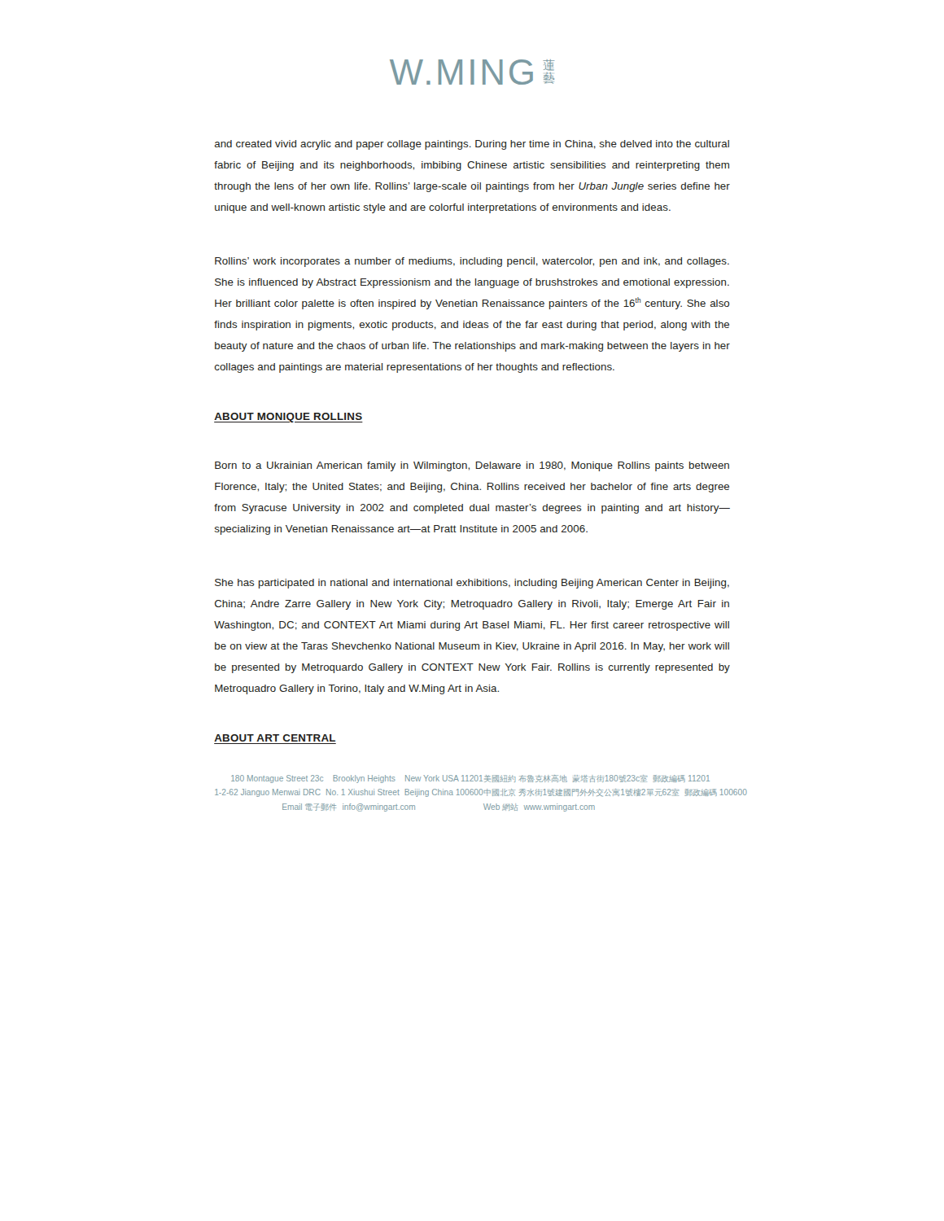W.MING 蓮藝
and created vivid acrylic and paper collage paintings. During her time in China, she delved into the cultural fabric of Beijing and its neighborhoods, imbibing Chinese artistic sensibilities and reinterpreting them through the lens of her own life. Rollins’ large-scale oil paintings from her Urban Jungle series define her unique and well-known artistic style and are colorful interpretations of environments and ideas.
Rollins’ work incorporates a number of mediums, including pencil, watercolor, pen and ink, and collages. She is influenced by Abstract Expressionism and the language of brushstrokes and emotional expression. Her brilliant color palette is often inspired by Venetian Renaissance painters of the 16th century. She also finds inspiration in pigments, exotic products, and ideas of the far east during that period, along with the beauty of nature and the chaos of urban life. The relationships and mark-making between the layers in her collages and paintings are material representations of her thoughts and reflections.
ABOUT MONIQUE ROLLINS
Born to a Ukrainian American family in Wilmington, Delaware in 1980, Monique Rollins paints between Florence, Italy; the United States; and Beijing, China. Rollins received her bachelor of fine arts degree from Syracuse University in 2002 and completed dual master’s degrees in painting and art history—specializing in Venetian Renaissance art—at Pratt Institute in 2005 and 2006.
She has participated in national and international exhibitions, including Beijing American Center in Beijing, China; Andre Zarre Gallery in New York City; Metroquadro Gallery in Rivoli, Italy; Emerge Art Fair in Washington, DC; and CONTEXT Art Miami during Art Basel Miami, FL. Her first career retrospective will be on view at the Taras Shevchenko National Museum in Kiev, Ukraine in April 2016. In May, her work will be presented by Metroquardo Gallery in CONTEXT New York Fair. Rollins is currently represented by Metroquadro Gallery in Torino, Italy and W.Ming Art in Asia.
ABOUT ART CENTRAL
180 Montague Street 23c Brooklyn Heights New York USA 11201
1-2-62 Jianguo Menwai DRC No. 1 Xiushui Street Beijing China 100600
Email 電子郵件 info@wmingart.com
美國紐約 布魯克林高地 蒙塔古街180號23c室 郵政編碼 11201
中國北京 秀水街1號建國門外外交公寓1號樓2單元62室 郵政編碼 100600
Web 網站 www.wmingart.com